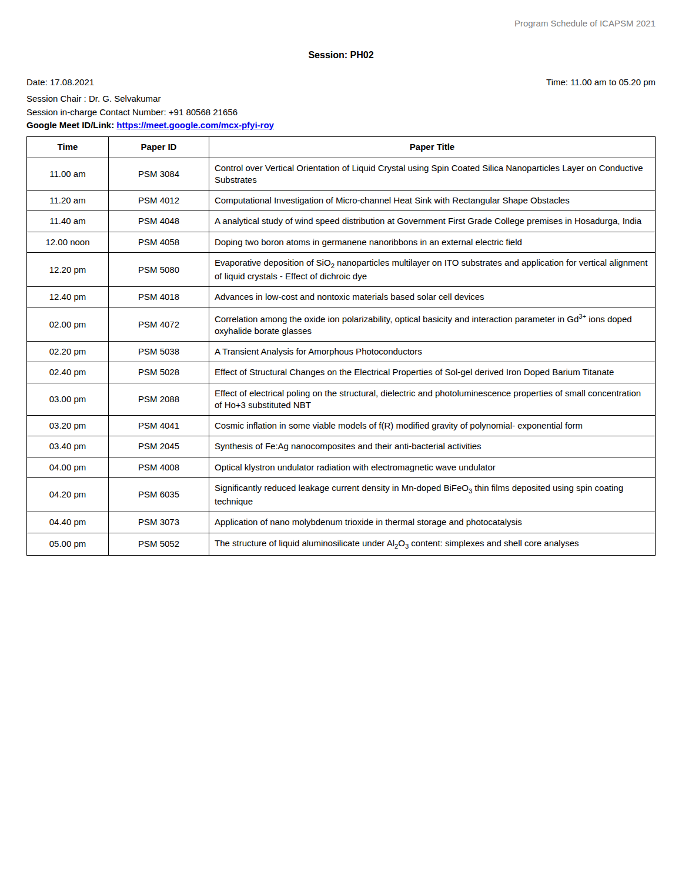Program Schedule of ICAPSM 2021
Session: PH02
Date: 17.08.2021 Time: 11.00 am to 05.20 pm
Session Chair : Dr. G. Selvakumar
Session in-charge Contact Number: +91 80568 21656
Google Meet ID/Link: https://meet.google.com/mcx-pfyi-roy
| Time | Paper ID | Paper Title |
| --- | --- | --- |
| 11.00 am | PSM 3084 | Control over Vertical Orientation of Liquid Crystal using Spin Coated Silica Nanoparticles Layer on Conductive Substrates |
| 11.20 am | PSM 4012 | Computational Investigation of Micro-channel Heat Sink with Rectangular Shape Obstacles |
| 11.40 am | PSM 4048 | A analytical study of wind speed distribution at Government First Grade College premises in Hosadurga, India |
| 12.00 noon | PSM 4058 | Doping two boron atoms in germanene nanoribbons in an external electric field |
| 12.20 pm | PSM 5080 | Evaporative deposition of SiO 2 nanoparticles multilayer on ITO substrates and application for vertical alignment of liquid crystals - Effect of dichroic dye |
| 12.40 pm | PSM 4018 | Advances in low-cost and nontoxic materials based solar cell devices |
| 02.00 pm | PSM 4072 | Correlation among the oxide ion polarizability, optical basicity and interaction parameter in Gd 3+ ions doped oxyhalide borate glasses |
| 02.20 pm | PSM 5038 | A Transient Analysis for Amorphous Photoconductors |
| 02.40 pm | PSM 5028 | Effect of Structural Changes on the Electrical Properties of Sol-gel derived Iron Doped Barium Titanate |
| 03.00 pm | PSM 2088 | Effect of electrical poling on the structural, dielectric and photoluminescence properties of small concentration of Ho+3 substituted NBT |
| 03.20 pm | PSM 4041 | Cosmic inflation in some viable models of f(R) modified gravity of polynomial- exponential form |
| 03.40 pm | PSM 2045 | Synthesis of Fe:Ag nanocomposites and their anti-bacterial activities |
| 04.00 pm | PSM 4008 | Optical klystron undulator radiation with electromagnetic wave undulator |
| 04.20 pm | PSM 6035 | Significantly reduced leakage current density in Mn-doped BiFeO 3 thin films deposited using spin coating technique |
| 04.40 pm | PSM 3073 | Application of nano molybdenum trioxide in thermal storage and photocatalysis |
| 05.00 pm | PSM 5052 | The structure of liquid aluminosilicate under Al 2 O 3 content: simplexes and shell core analyses |